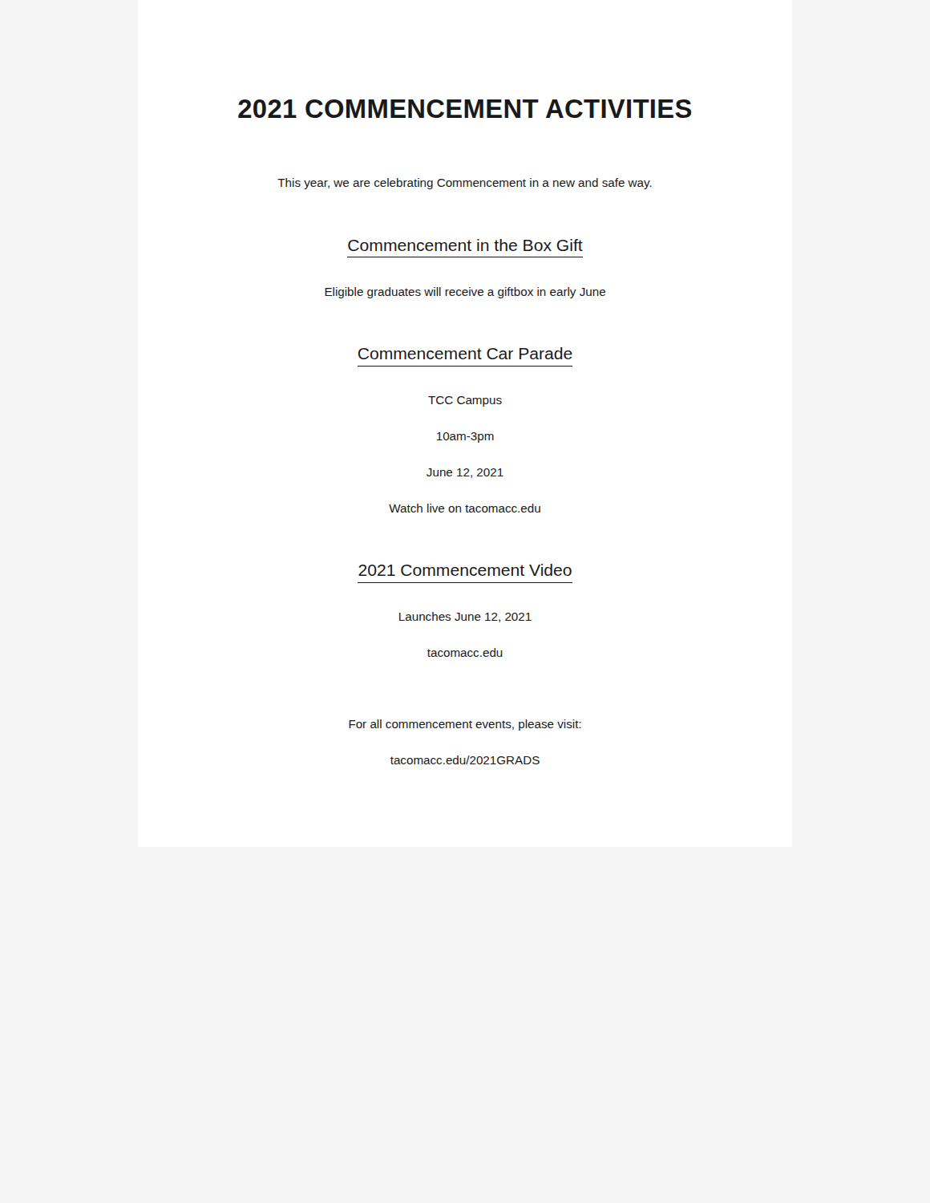2021 COMMENCEMENT ACTIVITIES
This year, we are celebrating Commencement in a new and safe way.
Commencement in the Box Gift
Eligible graduates will receive a giftbox in early June
Commencement Car Parade
TCC Campus
10am-3pm
June 12, 2021
Watch live on tacomacc.edu
2021 Commencement Video
Launches June 12, 2021
tacomacc.edu
For all commencement events, please visit:
tacomacc.edu/2021GRADS